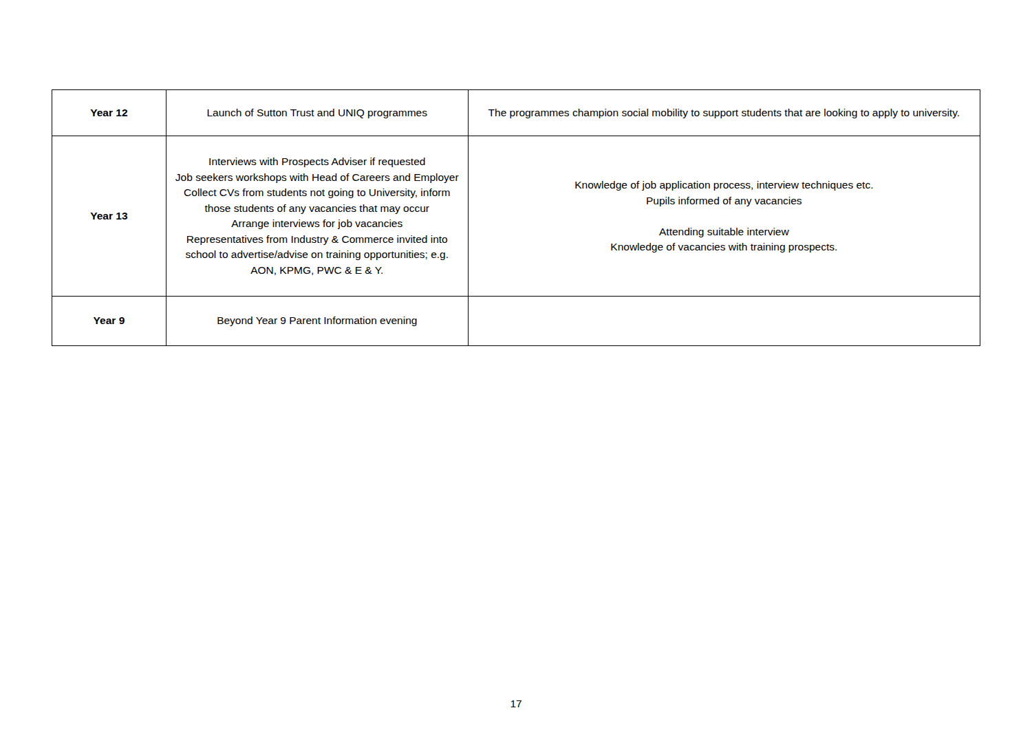| Year 12 | Launch of Sutton Trust and UNIQ programmes | The programmes champion social mobility to support students that are looking to apply to university. |
| Year 13 | Interviews with Prospects Adviser if requested Job seekers workshops with Head of Careers and Employer Collect CVs from students not going to University, inform those students of any vacancies that may occur Arrange interviews for job vacancies Representatives from Industry & Commerce invited into school to advertise/advise on training opportunities; e.g. AON, KPMG, PWC & E & Y. | Knowledge of job application process, interview techniques etc. Pupils informed of any vacancies Attending suitable interview Knowledge of vacancies with training prospects. |
| Year 9 | Beyond Year 9 Parent Information evening | |
17